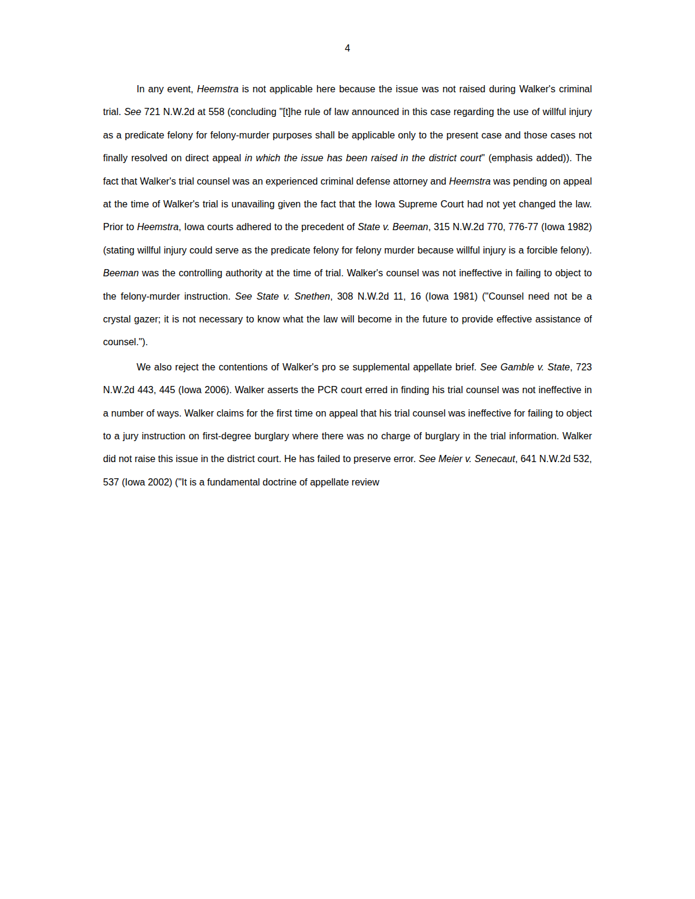4
In any event, Heemstra is not applicable here because the issue was not raised during Walker's criminal trial. See 721 N.W.2d at 558 (concluding "[t]he rule of law announced in this case regarding the use of willful injury as a predicate felony for felony-murder purposes shall be applicable only to the present case and those cases not finally resolved on direct appeal in which the issue has been raised in the district court" (emphasis added)). The fact that Walker's trial counsel was an experienced criminal defense attorney and Heemstra was pending on appeal at the time of Walker's trial is unavailing given the fact that the Iowa Supreme Court had not yet changed the law. Prior to Heemstra, Iowa courts adhered to the precedent of State v. Beeman, 315 N.W.2d 770, 776-77 (Iowa 1982) (stating willful injury could serve as the predicate felony for felony murder because willful injury is a forcible felony). Beeman was the controlling authority at the time of trial. Walker's counsel was not ineffective in failing to object to the felony-murder instruction. See State v. Snethen, 308 N.W.2d 11, 16 (Iowa 1981) ("Counsel need not be a crystal gazer; it is not necessary to know what the law will become in the future to provide effective assistance of counsel.").
We also reject the contentions of Walker's pro se supplemental appellate brief. See Gamble v. State, 723 N.W.2d 443, 445 (Iowa 2006). Walker asserts the PCR court erred in finding his trial counsel was not ineffective in a number of ways. Walker claims for the first time on appeal that his trial counsel was ineffective for failing to object to a jury instruction on first-degree burglary where there was no charge of burglary in the trial information. Walker did not raise this issue in the district court. He has failed to preserve error. See Meier v. Senecaut, 641 N.W.2d 532, 537 (Iowa 2002) ("It is a fundamental doctrine of appellate review